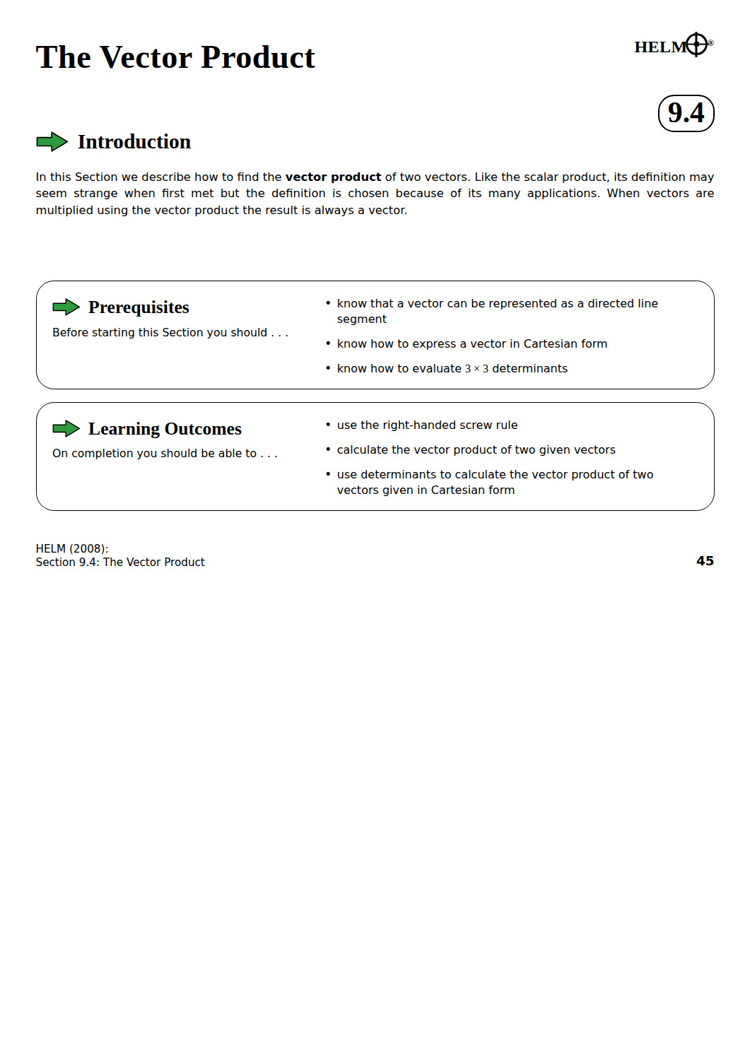HELM®
The Vector Product
9.4
Introduction
In this Section we describe how to find the vector product of two vectors. Like the scalar product, its definition may seem strange when first met but the definition is chosen because of its many applications. When vectors are multiplied using the vector product the result is always a vector.
Prerequisites
Before starting this Section you should . . .
know that a vector can be represented as a directed line segment
know how to express a vector in Cartesian form
know how to evaluate 3 × 3 determinants
Learning Outcomes
On completion you should be able to . . .
use the right-handed screw rule
calculate the vector product of two given vectors
use determinants to calculate the vector product of two vectors given in Cartesian form
HELM (2008):
Section 9.4: The Vector Product
45